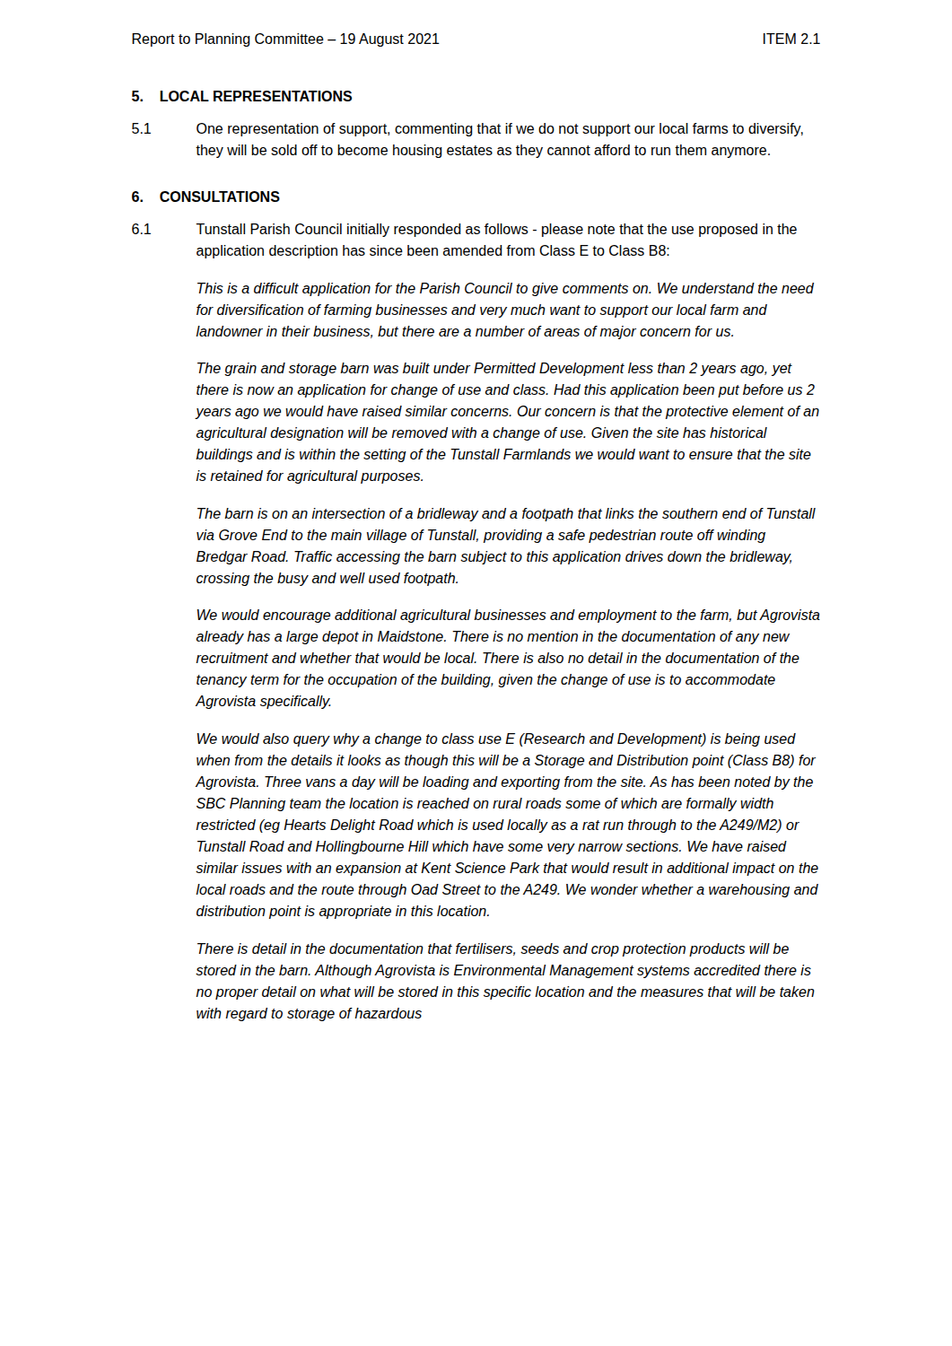Report to Planning Committee – 19 August 2021 ITEM 2.1
5. LOCAL REPRESENTATIONS
5.1 One representation of support, commenting that if we do not support our local farms to diversify, they will be sold off to become housing estates as they cannot afford to run them anymore.
6. CONSULTATIONS
6.1 Tunstall Parish Council initially responded as follows - please note that the use proposed in the application description has since been amended from Class E to Class B8:
This is a difficult application for the Parish Council to give comments on. We understand the need for diversification of farming businesses and very much want to support our local farm and landowner in their business, but there are a number of areas of major concern for us.
The grain and storage barn was built under Permitted Development less than 2 years ago, yet there is now an application for change of use and class. Had this application been put before us 2 years ago we would have raised similar concerns. Our concern is that the protective element of an agricultural designation will be removed with a change of use. Given the site has historical buildings and is within the setting of the Tunstall Farmlands we would want to ensure that the site is retained for agricultural purposes.
The barn is on an intersection of a bridleway and a footpath that links the southern end of Tunstall via Grove End to the main village of Tunstall, providing a safe pedestrian route off winding Bredgar Road. Traffic accessing the barn subject to this application drives down the bridleway, crossing the busy and well used footpath.
We would encourage additional agricultural businesses and employment to the farm, but Agrovista already has a large depot in Maidstone. There is no mention in the documentation of any new recruitment and whether that would be local. There is also no detail in the documentation of the tenancy term for the occupation of the building, given the change of use is to accommodate Agrovista specifically.
We would also query why a change to class use E (Research and Development) is being used when from the details it looks as though this will be a Storage and Distribution point (Class B8) for Agrovista. Three vans a day will be loading and exporting from the site. As has been noted by the SBC Planning team the location is reached on rural roads some of which are formally width restricted (eg Hearts Delight Road which is used locally as a rat run through to the A249/M2) or Tunstall Road and Hollingbourne Hill which have some very narrow sections. We have raised similar issues with an expansion at Kent Science Park that would result in additional impact on the local roads and the route through Oad Street to the A249. We wonder whether a warehousing and distribution point is appropriate in this location.
There is detail in the documentation that fertilisers, seeds and crop protection products will be stored in the barn. Although Agrovista is Environmental Management systems accredited there is no proper detail on what will be stored in this specific location and the measures that will be taken with regard to storage of hazardous